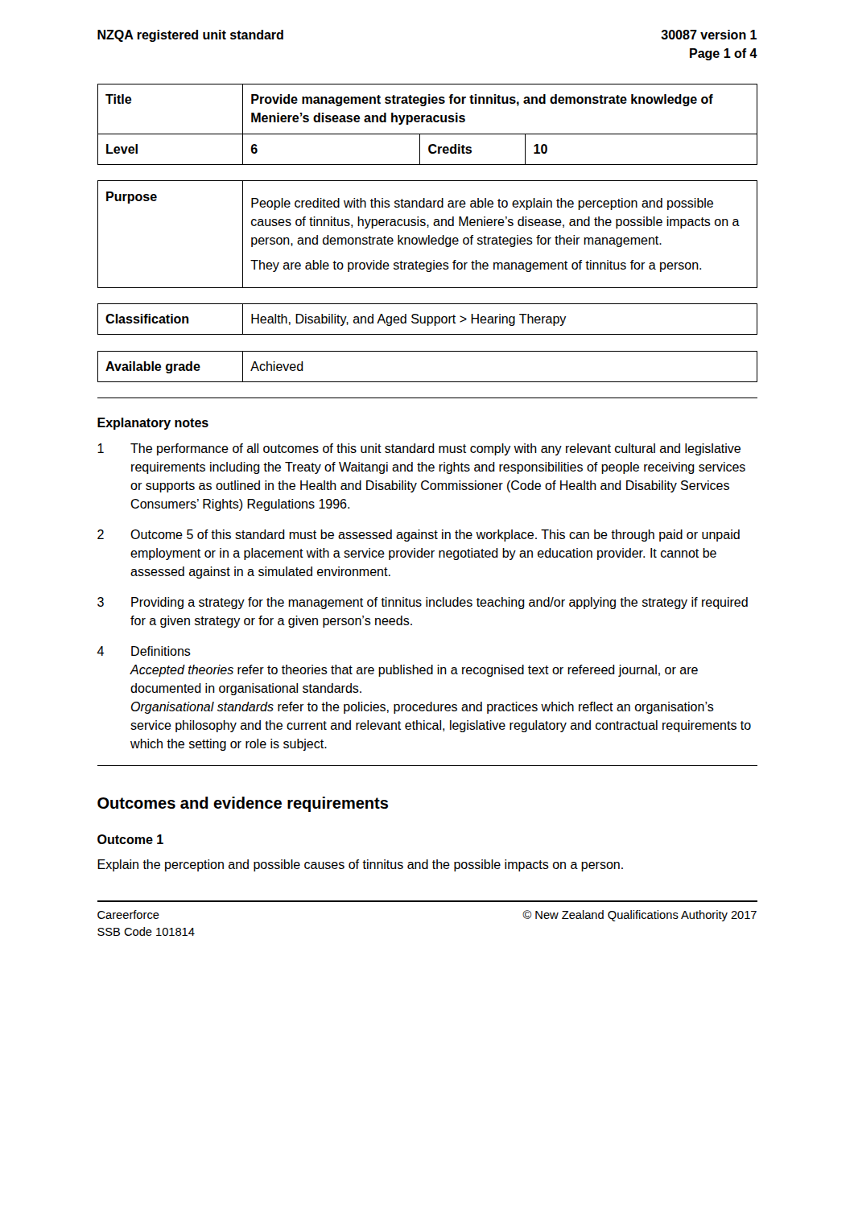NZQA registered unit standard
30087 version 1
Page 1 of 4
| Title | Provide management strategies for tinnitus, and demonstrate knowledge of Meniere’s disease and hyperacusis |
| Level | 6 | Credits | 10 |
| Purpose | People credited with this standard are able to explain the perception and possible causes of tinnitus, hyperacusis, and Meniere’s disease, and the possible impacts on a person, and demonstrate knowledge of strategies for their management. They are able to provide strategies for the management of tinnitus for a person. |
| Classification | Health, Disability, and Aged Support > Hearing Therapy |
| Available grade | Achieved |
Explanatory notes
The performance of all outcomes of this unit standard must comply with any relevant cultural and legislative requirements including the Treaty of Waitangi and the rights and responsibilities of people receiving services or supports as outlined in the Health and Disability Commissioner (Code of Health and Disability Services Consumers’ Rights) Regulations 1996.
Outcome 5 of this standard must be assessed against in the workplace. This can be through paid or unpaid employment or in a placement with a service provider negotiated by an education provider. It cannot be assessed against in a simulated environment.
Providing a strategy for the management of tinnitus includes teaching and/or applying the strategy if required for a given strategy or for a given person’s needs.
Definitions
Accepted theories refer to theories that are published in a recognised text or refereed journal, or are documented in organisational standards.
Organisational standards refer to the policies, procedures and practices which reflect an organisation’s service philosophy and the current and relevant ethical, legislative regulatory and contractual requirements to which the setting or role is subject.
Outcomes and evidence requirements
Outcome 1
Explain the perception and possible causes of tinnitus and the possible impacts on a person.
Careerforce
SSB Code 101814
© New Zealand Qualifications Authority 2017